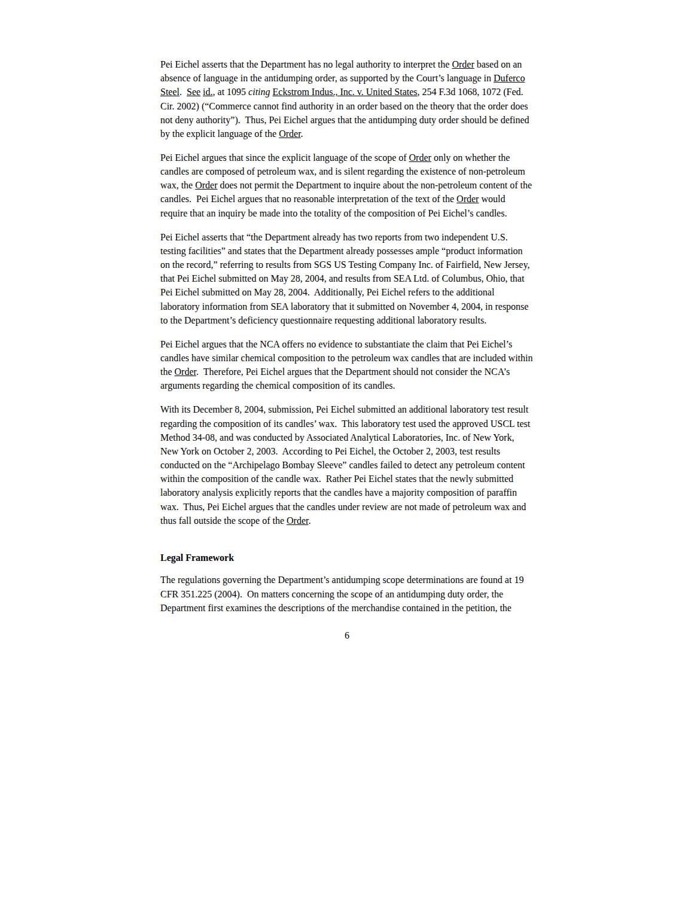Pei Eichel asserts that the Department has no legal authority to interpret the Order based on an absence of language in the antidumping order, as supported by the Court’s language in Duferco Steel. See id., at 1095 citing Eckstrom Indus., Inc. v. United States, 254 F.3d 1068, 1072 (Fed. Cir. 2002) (“Commerce cannot find authority in an order based on the theory that the order does not deny authority”). Thus, Pei Eichel argues that the antidumping duty order should be defined by the explicit language of the Order.
Pei Eichel argues that since the explicit language of the scope of Order only on whether the candles are composed of petroleum wax, and is silent regarding the existence of non-petroleum wax, the Order does not permit the Department to inquire about the non-petroleum content of the candles. Pei Eichel argues that no reasonable interpretation of the text of the Order would require that an inquiry be made into the totality of the composition of Pei Eichel’s candles.
Pei Eichel asserts that “the Department already has two reports from two independent U.S. testing facilities” and states that the Department already possesses ample “product information on the record,” referring to results from SGS US Testing Company Inc. of Fairfield, New Jersey, that Pei Eichel submitted on May 28, 2004, and results from SEA Ltd. of Columbus, Ohio, that Pei Eichel submitted on May 28, 2004. Additionally, Pei Eichel refers to the additional laboratory information from SEA laboratory that it submitted on November 4, 2004, in response to the Department’s deficiency questionnaire requesting additional laboratory results.
Pei Eichel argues that the NCA offers no evidence to substantiate the claim that Pei Eichel’s candles have similar chemical composition to the petroleum wax candles that are included within the Order. Therefore, Pei Eichel argues that the Department should not consider the NCA’s arguments regarding the chemical composition of its candles.
With its December 8, 2004, submission, Pei Eichel submitted an additional laboratory test result regarding the composition of its candles’ wax. This laboratory test used the approved USCL test Method 34-08, and was conducted by Associated Analytical Laboratories, Inc. of New York, New York on October 2, 2003. According to Pei Eichel, the October 2, 2003, test results conducted on the “Archipelago Bombay Sleeve” candles failed to detect any petroleum content within the composition of the candle wax. Rather Pei Eichel states that the newly submitted laboratory analysis explicitly reports that the candles have a majority composition of paraffin wax. Thus, Pei Eichel argues that the candles under review are not made of petroleum wax and thus fall outside the scope of the Order.
Legal Framework
The regulations governing the Department’s antidumping scope determinations are found at 19 CFR 351.225 (2004). On matters concerning the scope of an antidumping duty order, the Department first examines the descriptions of the merchandise contained in the petition, the
6